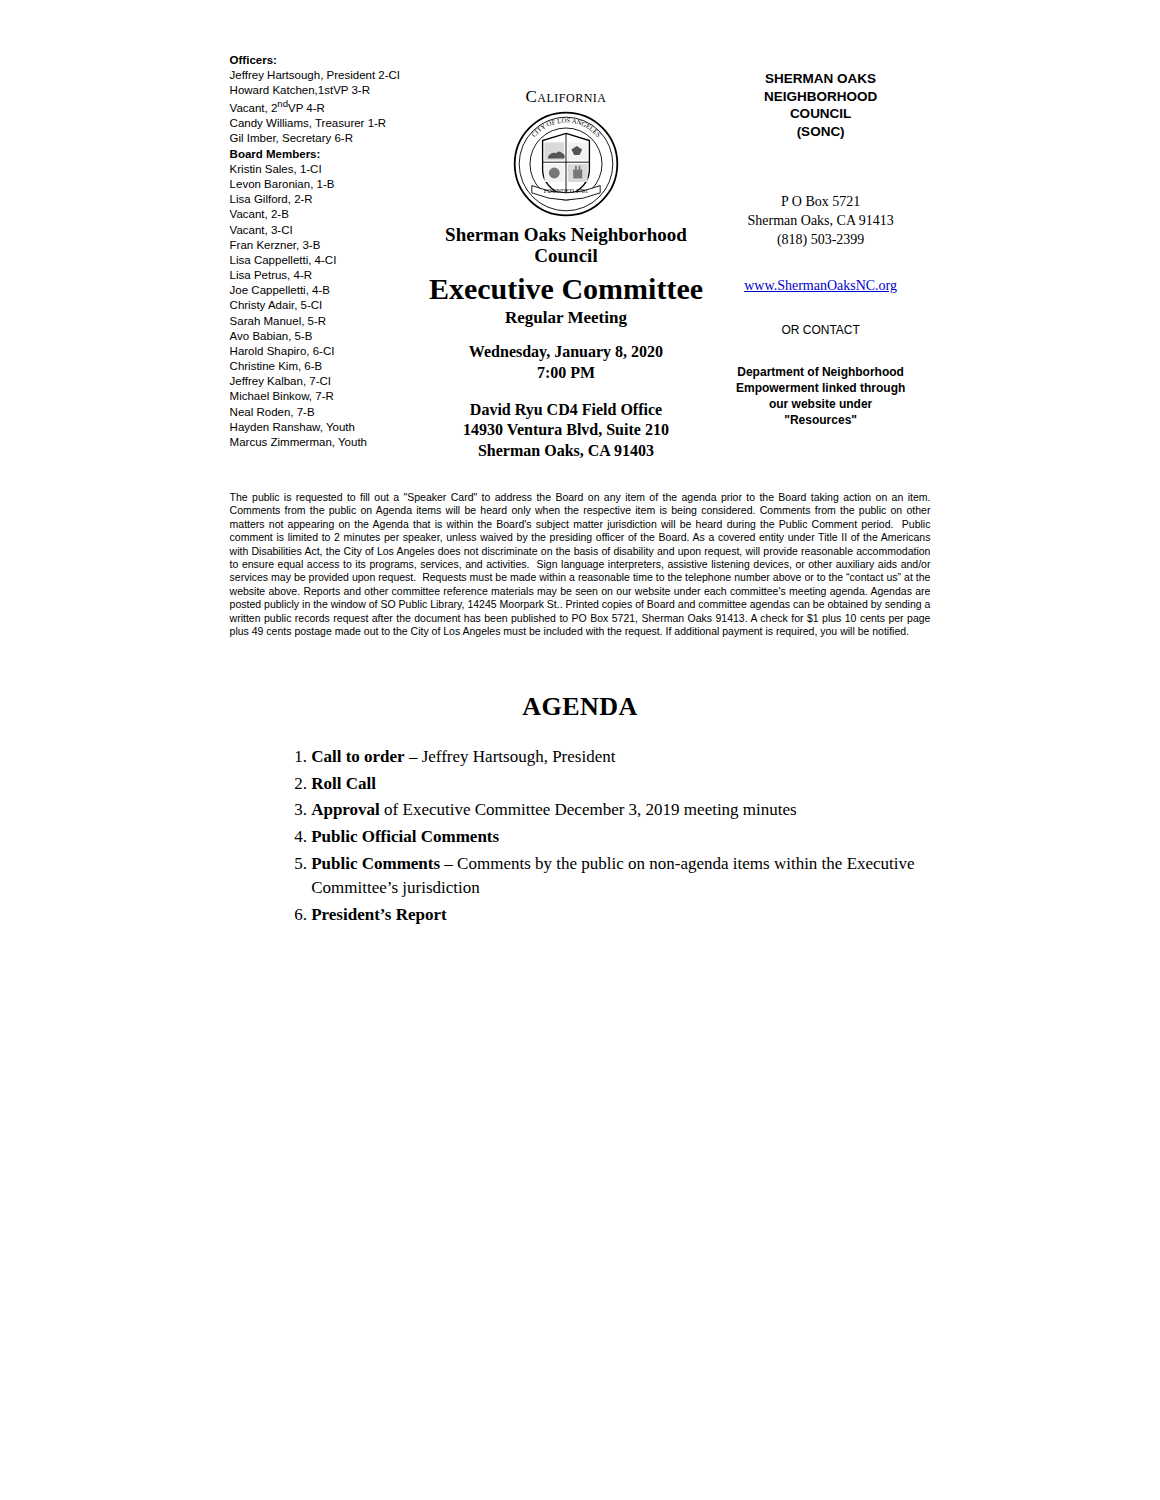Officers:
Jeffrey Hartsough, President 2-CI
Howard Katchen,1stVP 3-R
Vacant, 2ndVP 4-R
Candy Williams, Treasurer 1-R
Gil Imber, Secretary 6-R
Board Members:
Kristin Sales, 1-CI
Levon Baronian, 1-B
Lisa Gilford, 2-R
Vacant, 2-B
Vacant, 3-CI
Fran Kerzner, 3-B
Lisa Cappelletti, 4-CI
Lisa Petrus, 4-R
Joe Cappelletti, 4-B
Christy Adair, 5-CI
Sarah Manuel, 5-R
Avo Babian, 5-B
Harold Shapiro, 6-CI
Christine Kim, 6-B
Jeffrey Kalban, 7-CI
Michael Binkow, 7-R
Neal Roden, 7-B
Hayden Ranshaw, Youth
Marcus Zimmerman, Youth
California
FOUNDED 1781 CITY OF LOS ANGELES
Sherman Oaks Neighborhood
Council
Executive Committee
Regular Meeting
Wednesday, January 8, 2020
7:00 PM
David Ryu CD4 Field Office
14930 Ventura Blvd, Suite 210
Sherman Oaks, CA 91403
SHERMAN OAKS
NEIGHBORHOOD
COUNCIL
(SONC)
P O Box 5721
Sherman Oaks, CA 91413
(818) 503-2399
www.ShermanOaksNC.org
OR CONTACT
Department of Neighborhood
Empowerment linked through
our website under
"Resources"
The public is requested to fill out a "Speaker Card" to address the Board on any item of the agenda prior to the Board taking action on an item. Comments from the public on Agenda items will be heard only when the respective item is being considered. Comments from the public on other matters not appearing on the Agenda that is within the Board's subject matter jurisdiction will be heard during the Public Comment period. Public comment is limited to 2 minutes per speaker, unless waived by the presiding officer of the Board. As a covered entity under Title II of the Americans with Disabilities Act, the City of Los Angeles does not discriminate on the basis of disability and upon request, will provide reasonable accommodation to ensure equal access to its programs, services, and activities. Sign language interpreters, assistive listening devices, or other auxiliary aids and/or services may be provided upon request. Requests must be made within a reasonable time to the telephone number above or to the “contact us” at the website above. Reports and other committee reference materials may be seen on our website under each committee's meeting agenda. Agendas are posted publicly in the window of SO Public Library, 14245 Moorpark St.. Printed copies of Board and committee agendas can be obtained by sending a written public records request after the document has been published to PO Box 5721, Sherman Oaks 91413. A check for $1 plus 10 cents per page plus 49 cents postage made out to the City of Los Angeles must be included with the request. If additional payment is required, you will be notified.
AGENDA
Call to order – Jeffrey Hartsough, President
Roll Call
Approval of Executive Committee December 3, 2019 meeting minutes
Public Official Comments
Public Comments – Comments by the public on non-agenda items within the Executive Committee’s jurisdiction
President’s Report